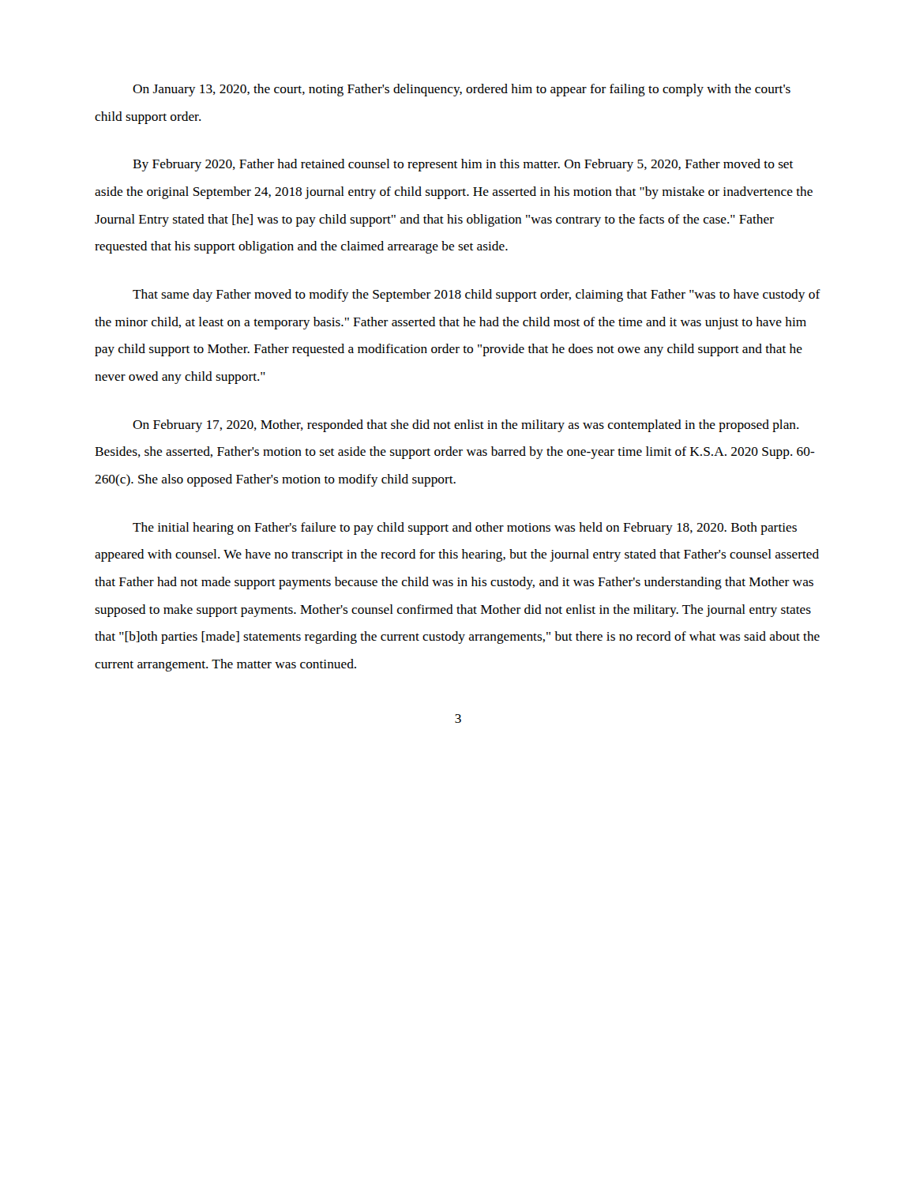On January 13, 2020, the court, noting Father's delinquency, ordered him to appear for failing to comply with the court's child support order.
By February 2020, Father had retained counsel to represent him in this matter. On February 5, 2020, Father moved to set aside the original September 24, 2018 journal entry of child support. He asserted in his motion that "by mistake or inadvertence the Journal Entry stated that [he] was to pay child support" and that his obligation "was contrary to the facts of the case." Father requested that his support obligation and the claimed arrearage be set aside.
That same day Father moved to modify the September 2018 child support order, claiming that Father "was to have custody of the minor child, at least on a temporary basis." Father asserted that he had the child most of the time and it was unjust to have him pay child support to Mother. Father requested a modification order to "provide that he does not owe any child support and that he never owed any child support."
On February 17, 2020, Mother, responded that she did not enlist in the military as was contemplated in the proposed plan. Besides, she asserted, Father's motion to set aside the support order was barred by the one-year time limit of K.S.A. 2020 Supp. 60-260(c). She also opposed Father's motion to modify child support.
The initial hearing on Father's failure to pay child support and other motions was held on February 18, 2020. Both parties appeared with counsel. We have no transcript in the record for this hearing, but the journal entry stated that Father's counsel asserted that Father had not made support payments because the child was in his custody, and it was Father's understanding that Mother was supposed to make support payments. Mother's counsel confirmed that Mother did not enlist in the military. The journal entry states that "[b]oth parties [made] statements regarding the current custody arrangements," but there is no record of what was said about the current arrangement. The matter was continued.
3